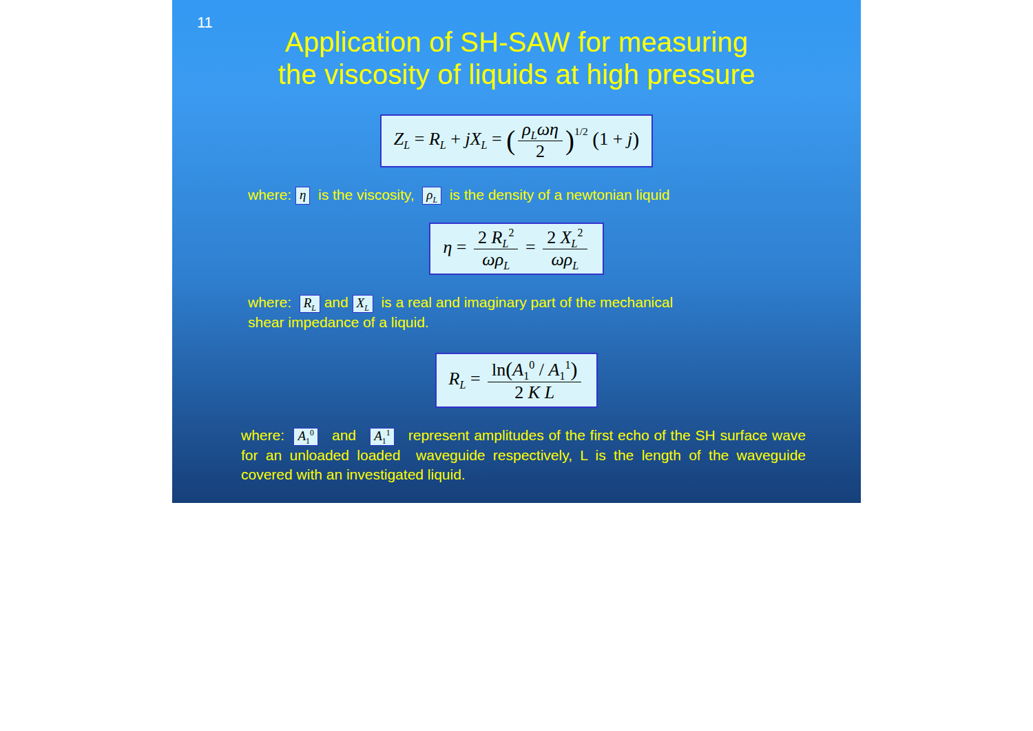11
Application of SH-SAW for measuring
the viscosity of liquids at high pressure
ZL = RL + jXL = (ρLωη 2) 1/2 (1 + j)
where: η is the viscosity, ρL is the density of a newtonian liquid
η = 2 RL2 ωρL = 2 XL2 ωρL
where: RL and XL is a real and imaginary part of the mechanical shear impedance of a liquid.
RL = ln(A10 / A11) 2 K L
where: A10 and A11 represent amplitudes of the first echo of the SH surface wave for an unloaded loaded waveguide respectively, L is the length of the waveguide covered with an investigated liquid.